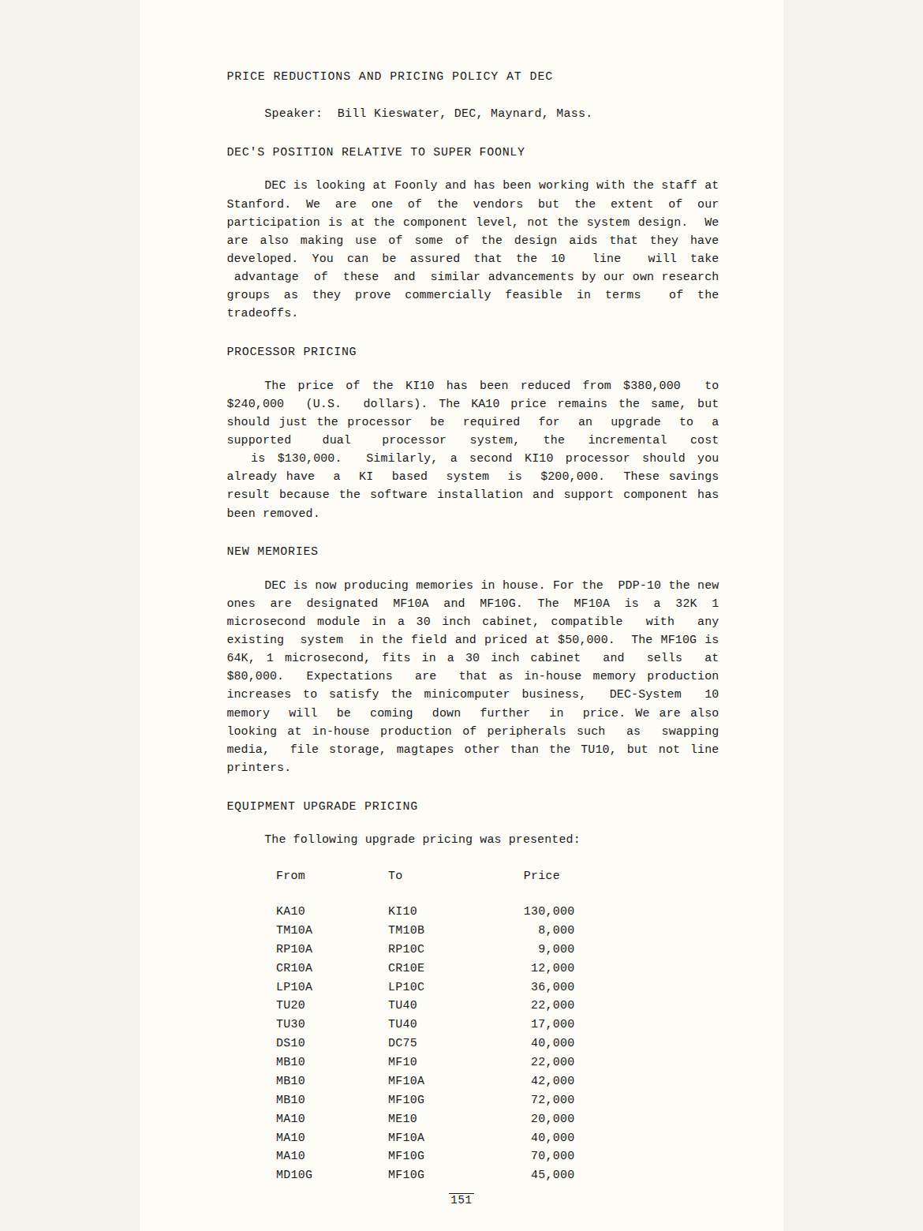PRICE REDUCTIONS AND PRICING POLICY AT DEC
Speaker: Bill Kieswater, DEC, Maynard, Mass.
DEC'S POSITION RELATIVE TO SUPER FOONLY
DEC is looking at Foonly and has been working with the staff at Stanford. We are one of the vendors but the extent of our participation is at the component level, not the system design. We are also making use of some of the design aids that they have developed. You can be assured that the 10 line will take advantage of these and similar advancements by our own research groups as they prove commercially feasible in terms of the tradeoffs.
PROCESSOR PRICING
The price of the KI10 has been reduced from $380,000 to $240,000 (U.S. dollars). The KA10 price remains the same, but should just the processor be required for an upgrade to a supported dual processor system, the incremental cost is $130,000. Similarly, a second KI10 processor should you already have a KI based system is $200,000. These savings result because the software installation and support component has been removed.
NEW MEMORIES
DEC is now producing memories in house. For the PDP-10 the new ones are designated MF10A and MF10G. The MF10A is a 32K 1 microsecond module in a 30 inch cabinet, compatible with any existing system in the field and priced at $50,000. The MF10G is 64K, 1 microsecond, fits in a 30 inch cabinet and sells at $80,000. Expectations are that as in-house memory production increases to satisfy the minicomputer business, DEC-System 10 memory will be coming down further in price. We are also looking at in-house production of peripherals such as swapping media, file storage, magtapes other than the TU10, but not line printers.
EQUIPMENT UPGRADE PRICING
The following upgrade pricing was presented:
| From | To | Price |
| --- | --- | --- |
| KA10 | KI10 | 130,000 |
| TM10A | TM10B | 8,000 |
| RP10A | RP10C | 9,000 |
| CR10A | CR10E | 12,000 |
| LP10A | LP10C | 36,000 |
| TU20 | TU40 | 22,000 |
| TU30 | TU40 | 17,000 |
| DS10 | DC75 | 40,000 |
| MB10 | MF10 | 22,000 |
| MB10 | MF10A | 42,000 |
| MB10 | MF10G | 72,000 |
| MA10 | ME10 | 20,000 |
| MA10 | MF10A | 40,000 |
| MA10 | MF10G | 70,000 |
| MD10G | MF10G | 45,000 |
151